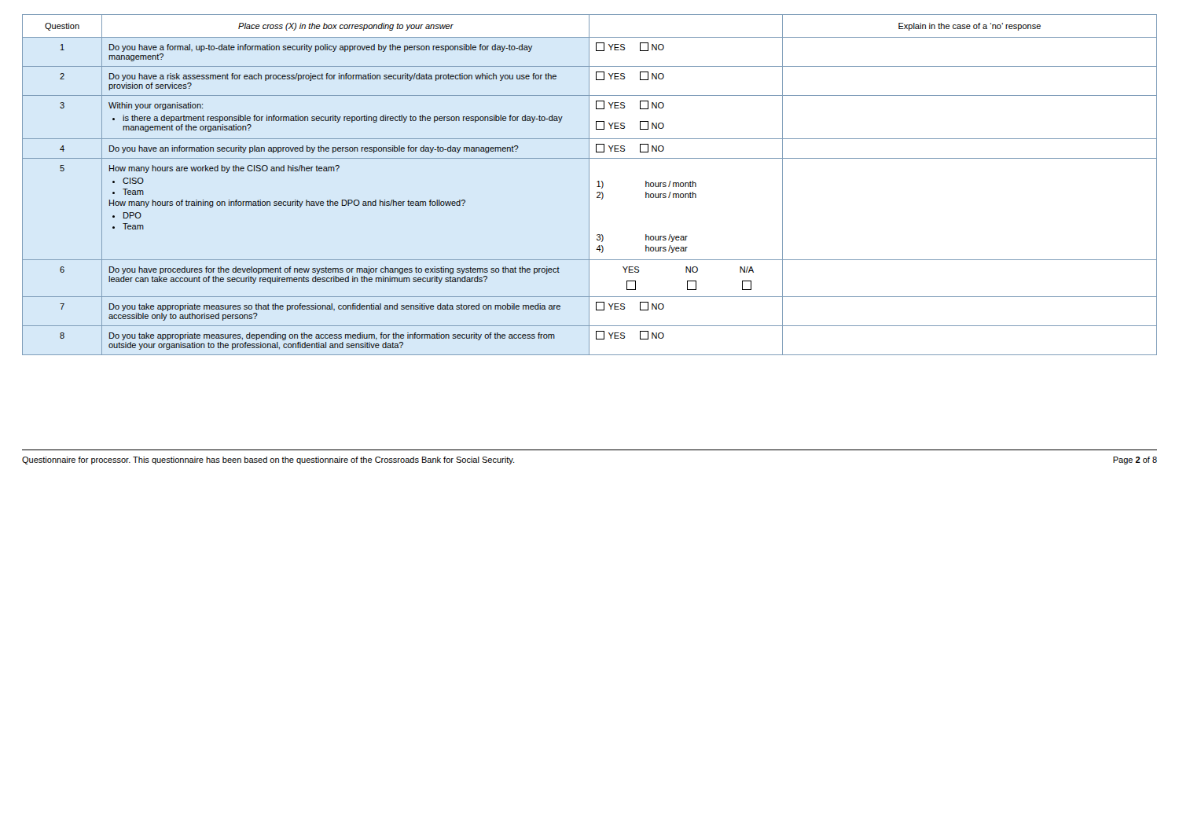| Question | Place cross (X) in the box corresponding to your answer | | Explain in the case of a ‘no’ response |
| --- | --- | --- | --- |
| 1 | Do you have a formal, up-to-date information security policy approved by the person responsible for day-to-day management? | YES NO | |
| 2 | Do you have a risk assessment for each process/project for information security/data protection which you use for the provision of services? | YES NO | |
| 3 | Within your organisation: is there a department responsible for information security reporting directly to the person responsible for day-to-day management of the organisation? | YES NO YES NO | |
| 4 | Do you have an information security plan approved by the person responsible for day-to-day management? | YES NO | |
| 5 | How many hours are worked by the CISO and his/her team? CISO Team How many hours of training on information security have the DPO and his/her team followed? DPO Team | / 1) / hours / month / / 2) / hours / month / / 3) / hours /year / / 4) / hours /year / | |
| 6 | Do you have procedures for the development of new systems or major changes to existing systems so that the project leader can take account of the security requirements described in the minimum security standards? | / YES / NO / N/A / | |
| 7 | Do you take appropriate measures so that the professional, confidential and sensitive data stored on mobile media are accessible only to authorised persons? | YES NO | |
| 8 | Do you take appropriate measures, depending on the access medium, for the information security of the access from outside your organisation to the professional, confidential and sensitive data? | YES NO | |
Questionnaire for processor. This questionnaire has been based on the questionnaire of the Crossroads Bank for Social Security. Page 2 of 8